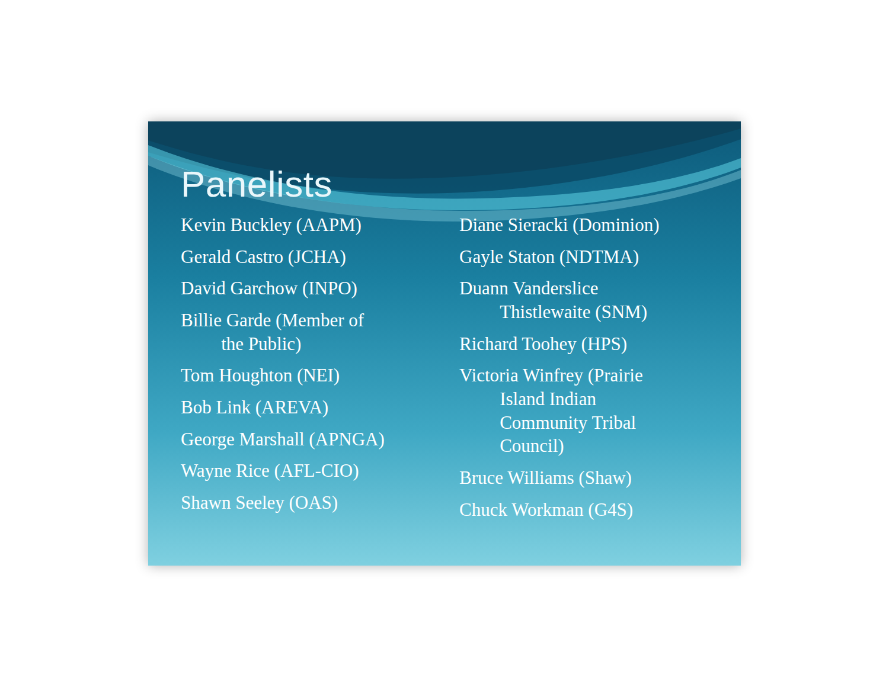Panelists
Kevin Buckley (AAPM)
Gerald Castro (JCHA)
David Garchow (INPO)
Billie Garde (Member ofthe Public)
Tom Houghton (NEI)
Bob Link (AREVA)
George Marshall (APNGA)
Wayne Rice (AFL-CIO)
Shawn Seeley (OAS)
Diane Sieracki (Dominion)
Gayle Staton (NDTMA)
Duann VandersliceThistlewaite (SNM)
Richard Toohey (HPS)
Victoria Winfrey (PrairieIsland Indian Community Tribal Council)
Bruce Williams (Shaw)
Chuck Workman (G4S)